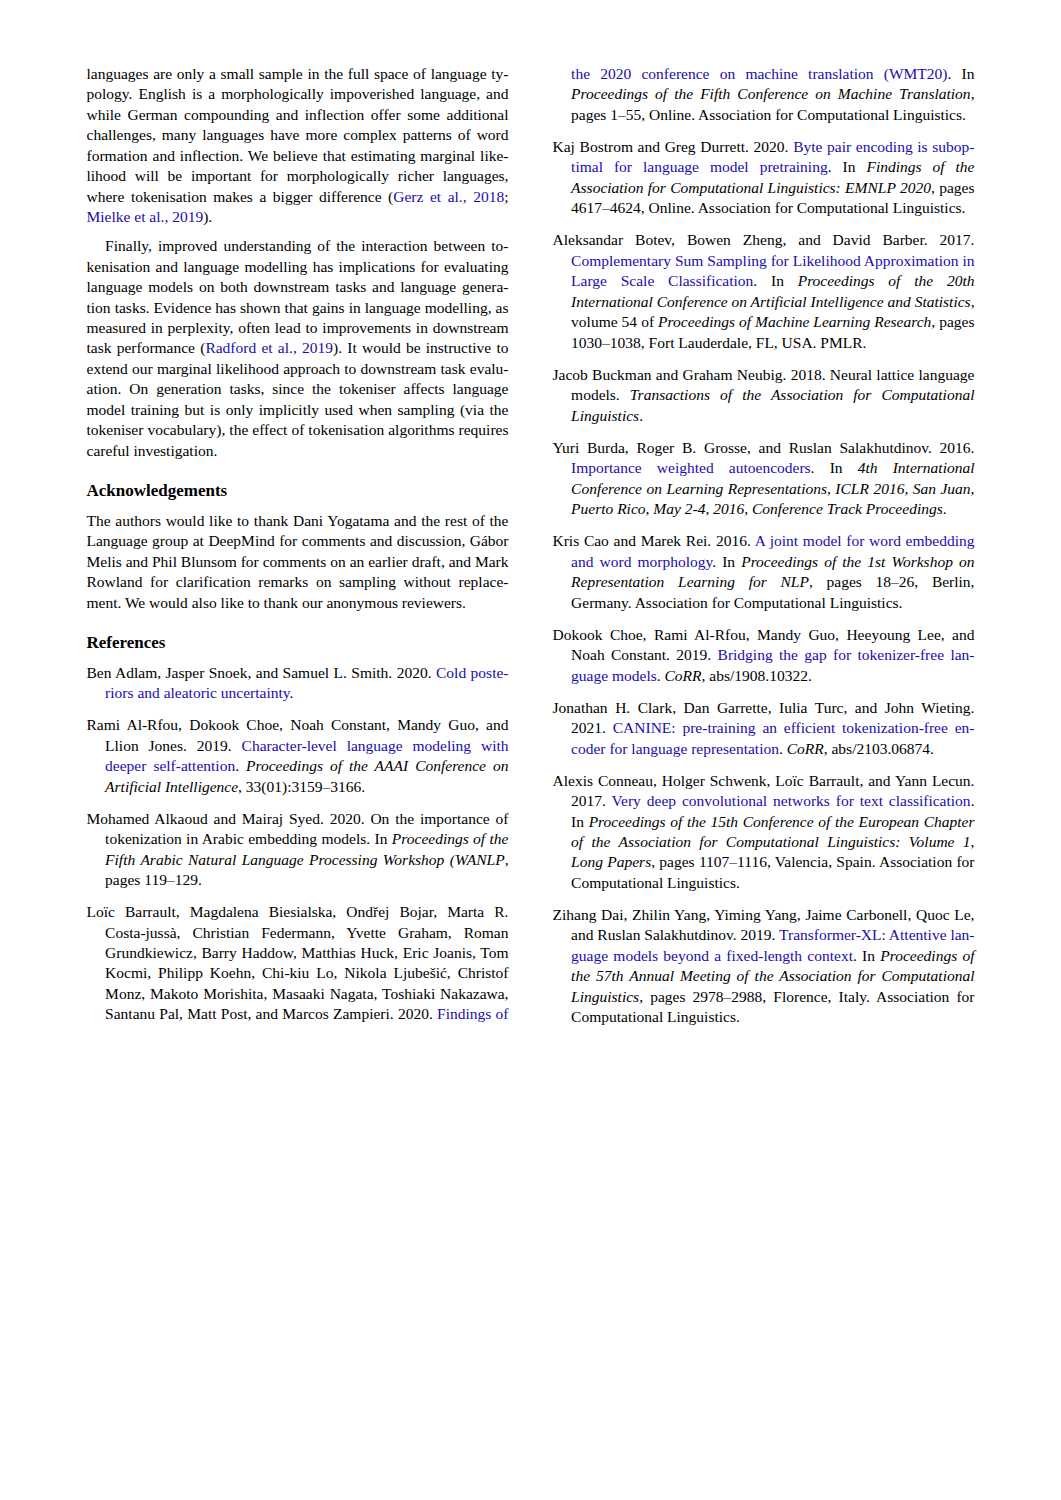languages are only a small sample in the full space of language typology. English is a morphologically impoverished language, and while German compounding and inflection offer some additional challenges, many languages have more complex patterns of word formation and inflection. We believe that estimating marginal likelihood will be important for morphologically richer languages, where tokenisation makes a bigger difference (Gerz et al., 2018; Mielke et al., 2019).
Finally, improved understanding of the interaction between tokenisation and language modelling has implications for evaluating language models on both downstream tasks and language generation tasks. Evidence has shown that gains in language modelling, as measured in perplexity, often lead to improvements in downstream task performance (Radford et al., 2019). It would be instructive to extend our marginal likelihood approach to downstream task evaluation. On generation tasks, since the tokeniser affects language model training but is only implicitly used when sampling (via the tokeniser vocabulary), the effect of tokenisation algorithms requires careful investigation.
Acknowledgements
The authors would like to thank Dani Yogatama and the rest of the Language group at DeepMind for comments and discussion, Gábor Melis and Phil Blunsom for comments on an earlier draft, and Mark Rowland for clarification remarks on sampling without replacement. We would also like to thank our anonymous reviewers.
References
Ben Adlam, Jasper Snoek, and Samuel L. Smith. 2020. Cold posteriors and aleatoric uncertainty.
Rami Al-Rfou, Dokook Choe, Noah Constant, Mandy Guo, and Llion Jones. 2019. Character-level language modeling with deeper self-attention. Proceedings of the AAAI Conference on Artificial Intelligence, 33(01):3159–3166.
Mohamed Alkaoud and Mairaj Syed. 2020. On the importance of tokenization in Arabic embedding models. In Proceedings of the Fifth Arabic Natural Language Processing Workshop (WANLP, pages 119–129.
Loïc Barrault, Magdalena Biesialska, Ondřej Bojar, Marta R. Costa-jussà, Christian Federmann, Yvette Graham, Roman Grundkiewicz, Barry Haddow, Matthias Huck, Eric Joanis, Tom Kocmi, Philipp Koehn, Chi-kiu Lo, Nikola Ljubešić, Christof Monz, Makoto Morishita, Masaaki Nagata, Toshiaki Nakazawa, Santanu Pal, Matt Post, and Marcos Zampieri. 2020. Findings of the 2020 conference on machine translation (WMT20). In Proceedings of the Fifth Conference on Machine Translation, pages 1–55, Online. Association for Computational Linguistics.
Kaj Bostrom and Greg Durrett. 2020. Byte pair encoding is suboptimal for language model pretraining. In Findings of the Association for Computational Linguistics: EMNLP 2020, pages 4617–4624, Online. Association for Computational Linguistics.
Aleksandar Botev, Bowen Zheng, and David Barber. 2017. Complementary Sum Sampling for Likelihood Approximation in Large Scale Classification. In Proceedings of the 20th International Conference on Artificial Intelligence and Statistics, volume 54 of Proceedings of Machine Learning Research, pages 1030–1038, Fort Lauderdale, FL, USA. PMLR.
Jacob Buckman and Graham Neubig. 2018. Neural lattice language models. Transactions of the Association for Computational Linguistics.
Yuri Burda, Roger B. Grosse, and Ruslan Salakhutdinov. 2016. Importance weighted autoencoders. In 4th International Conference on Learning Representations, ICLR 2016, San Juan, Puerto Rico, May 2-4, 2016, Conference Track Proceedings.
Kris Cao and Marek Rei. 2016. A joint model for word embedding and word morphology. In Proceedings of the 1st Workshop on Representation Learning for NLP, pages 18–26, Berlin, Germany. Association for Computational Linguistics.
Dokook Choe, Rami Al-Rfou, Mandy Guo, Heeyoung Lee, and Noah Constant. 2019. Bridging the gap for tokenizer-free language models. CoRR, abs/1908.10322.
Jonathan H. Clark, Dan Garrette, Iulia Turc, and John Wieting. 2021. CANINE: pre-training an efficient tokenization-free encoder for language representation. CoRR, abs/2103.06874.
Alexis Conneau, Holger Schwenk, Loïc Barrault, and Yann Lecun. 2017. Very deep convolutional networks for text classification. In Proceedings of the 15th Conference of the European Chapter of the Association for Computational Linguistics: Volume 1, Long Papers, pages 1107–1116, Valencia, Spain. Association for Computational Linguistics.
Zihang Dai, Zhilin Yang, Yiming Yang, Jaime Carbonell, Quoc Le, and Ruslan Salakhutdinov. 2019. Transformer-XL: Attentive language models beyond a fixed-length context. In Proceedings of the 57th Annual Meeting of the Association for Computational Linguistics, pages 2978–2988, Florence, Italy. Association for Computational Linguistics.